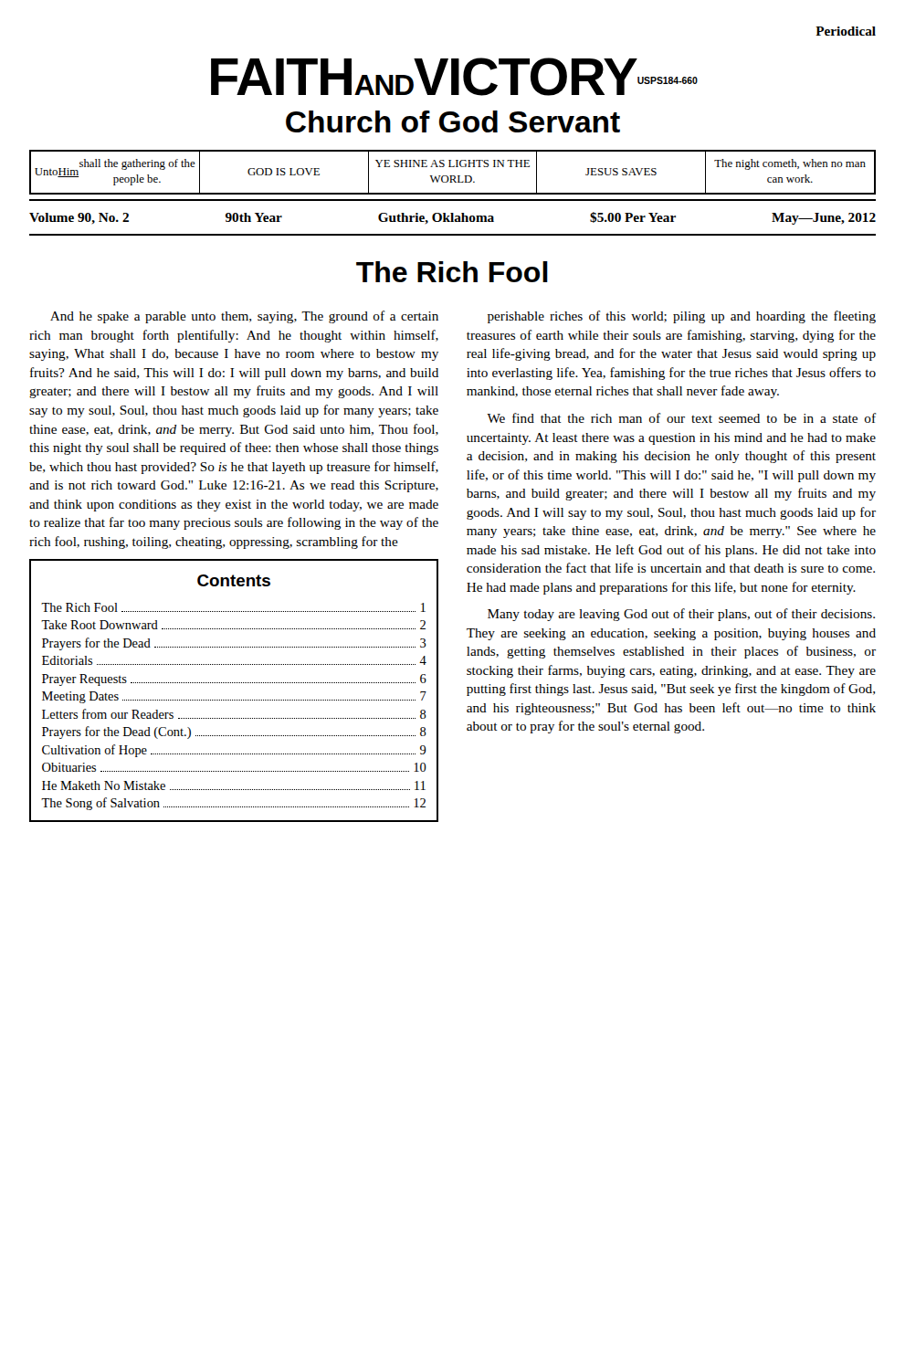Periodical
FAITHANDVICTORYUSPS184-660
Church of God Servant
Unto Him shall the gathering of the people be.
God Is Love
Ye shine as lights in the world.
Jesus Saves
The night cometh, when no man can work.
Volume 90, No. 2 90th Year Guthrie, Oklahoma $5.00 Per Year May—June, 2012
The Rich Fool
And he spake a parable unto them, saying, The ground of a certain rich man brought forth plentifully: And he thought within himself, saying, What shall I do, because I have no room where to bestow my fruits? And he said, This will I do: I will pull down my barns, and build greater; and there will I bestow all my fruits and my goods. And I will say to my soul, Soul, thou hast much goods laid up for many years; take thine ease, eat, drink, and be merry. But God said unto him, Thou fool, this night thy soul shall be required of thee: then whose shall those things be, which thou hast provided? So is he that layeth up treasure for himself, and is not rich toward God." Luke 12:16-21. As we read this Scripture, and think upon conditions as they exist in the world today, we are made to realize that far too many precious souls are following in the way of the rich fool, rushing, toiling, cheating, oppressing, scrambling for the
Contents
The Rich Fool 1
Take Root Downward 2
Prayers for the Dead 3
Editorials 4
Prayer Requests 6
Meeting Dates 7
Letters from our Readers 8
Prayers for the Dead (Cont.) 8
Cultivation of Hope 9
Obituaries 10
He Maketh No Mistake 11
The Song of Salvation 12
perishable riches of this world; piling up and hoarding the fleeting treasures of earth while their souls are famishing, starving, dying for the real life-giving bread, and for the water that Jesus said would spring up into everlasting life. Yea, famishing for the true riches that Jesus offers to mankind, those eternal riches that shall never fade away.
We find that the rich man of our text seemed to be in a state of uncertainty. At least there was a question in his mind and he had to make a decision, and in making his decision he only thought of this present life, or of this time world. "This will I do:" said he, "I will pull down my barns, and build greater; and there will I bestow all my fruits and my goods. And I will say to my soul, Soul, thou hast much goods laid up for many years; take thine ease, eat, drink, and be merry." See where he made his sad mistake. He left God out of his plans. He did not take into consideration the fact that life is uncertain and that death is sure to come. He had made plans and preparations for this life, but none for eternity.
Many today are leaving God out of their plans, out of their decisions. They are seeking an education, seeking a position, buying houses and lands, getting themselves established in their places of business, or stocking their farms, buying cars, eating, drinking, and at ease. They are putting first things last. Jesus said, "But seek ye first the kingdom of God, and his righteousness;" But God has been left out—no time to think about or to pray for the soul's eternal good.